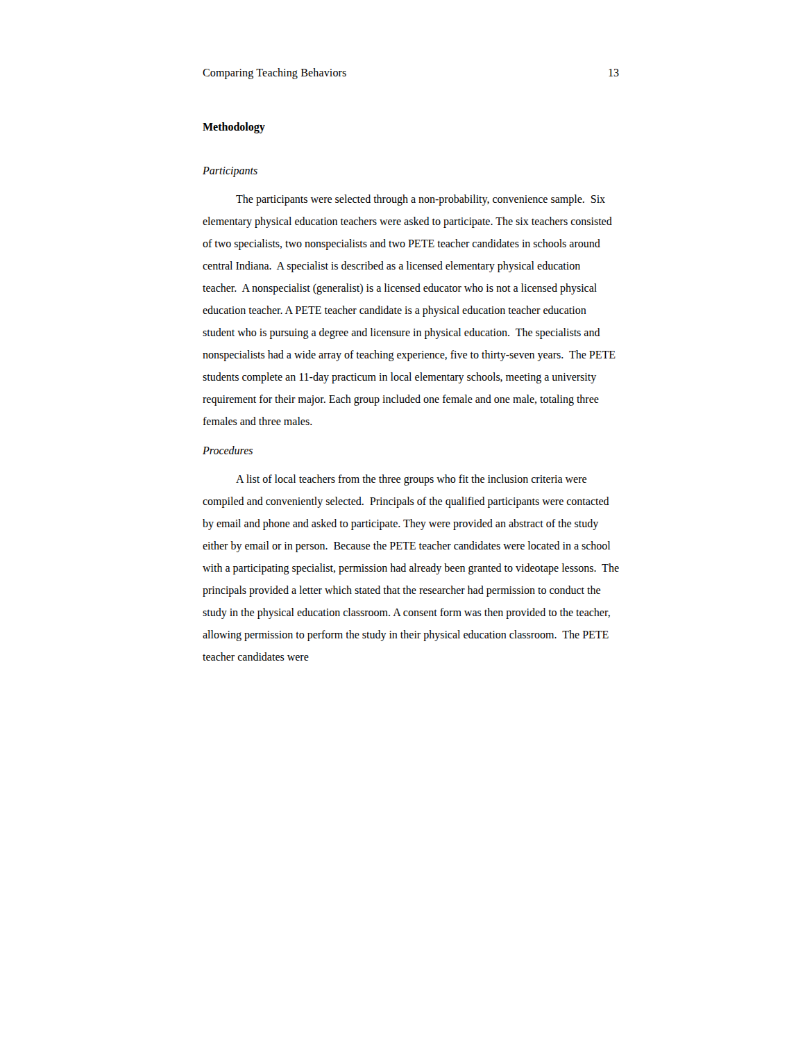Comparing Teaching Behaviors 13
Methodology
Participants
The participants were selected through a non-probability, convenience sample. Six elementary physical education teachers were asked to participate. The six teachers consisted of two specialists, two nonspecialists and two PETE teacher candidates in schools around central Indiana. A specialist is described as a licensed elementary physical education teacher. A nonspecialist (generalist) is a licensed educator who is not a licensed physical education teacher. A PETE teacher candidate is a physical education teacher education student who is pursuing a degree and licensure in physical education. The specialists and nonspecialists had a wide array of teaching experience, five to thirty-seven years. The PETE students complete an 11-day practicum in local elementary schools, meeting a university requirement for their major. Each group included one female and one male, totaling three females and three males.
Procedures
A list of local teachers from the three groups who fit the inclusion criteria were compiled and conveniently selected. Principals of the qualified participants were contacted by email and phone and asked to participate. They were provided an abstract of the study either by email or in person. Because the PETE teacher candidates were located in a school with a participating specialist, permission had already been granted to videotape lessons. The principals provided a letter which stated that the researcher had permission to conduct the study in the physical education classroom. A consent form was then provided to the teacher, allowing permission to perform the study in their physical education classroom. The PETE teacher candidates were